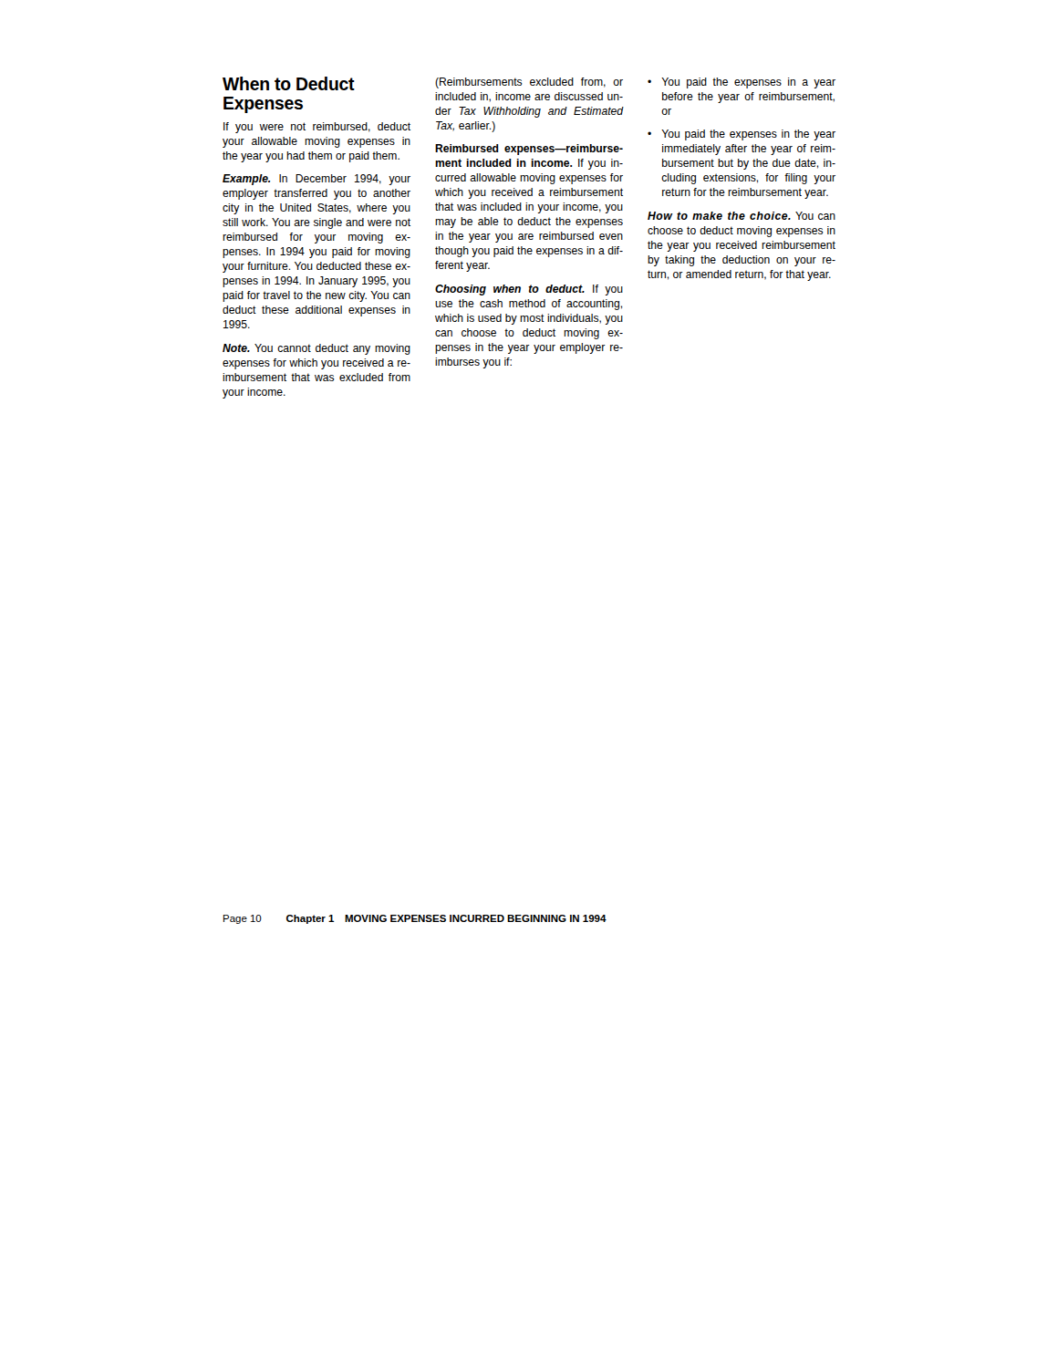When to Deduct Expenses
If you were not reimbursed, deduct your allowable moving expenses in the year you had them or paid them.
Example. In December 1994, your employer transferred you to another city in the United States, where you still work. You are single and were not reimbursed for your moving expenses. In 1994 you paid for moving your furniture. You deducted these expenses in 1994. In January 1995, you paid for travel to the new city. You can deduct these additional expenses in 1995.
Note. You cannot deduct any moving expenses for which you received a reimbursement that was excluded from your income.
(Reimbursements excluded from, or included in, income are discussed under Tax Withholding and Estimated Tax, earlier.)
Reimbursed expenses—reimbursement included in income. If you incurred allowable moving expenses for which you received a reimbursement that was included in your income, you may be able to deduct the expenses in the year you are reimbursed even though you paid the expenses in a different year.
Choosing when to deduct. If you use the cash method of accounting, which is used by most individuals, you can choose to deduct moving expenses in the year your employer reimburses you if:
•
You paid the expenses in a year before the year of reimbursement, or
•
You paid the expenses in the year immediately after the year of reimbursement but by the due date, including extensions, for filing your return for the reimbursement year.
How to make the choice. You can choose to deduct moving expenses in the year you received reimbursement by taking the deduction on your return, or amended return, for that year.
Page 10 Chapter 1 MOVING EXPENSES INCURRED BEGINNING IN 1994